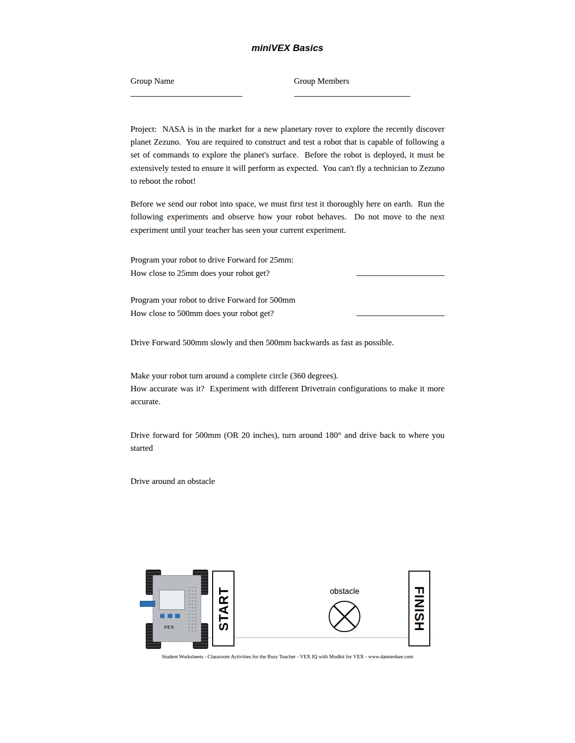miniVEX Basics
Group Name
Group Members
Project: NASA is in the market for a new planetary rover to explore the recently discover planet Zezuno. You are required to construct and test a robot that is capable of following a set of commands to explore the planet's surface. Before the robot is deployed, it must be extensively tested to ensure it will perform as expected. You can't fly a technician to Zezuno to reboot the robot!
Before we send our robot into space, we must first test it thoroughly here on earth. Run the following experiments and observe how your robot behaves. Do not move to the next experiment until your teacher has seen your current experiment.
Program your robot to drive Forward for 25mm:
How close to 25mm does your robot get?
Program your robot to drive Forward for 500mm
How close to 500mm does your robot get?
Drive Forward 500mm slowly and then 500mm backwards as fast as possible.
Make your robot turn around a complete circle (360 degrees).
How accurate was it? Experiment with different Drivetrain configurations to make it more accurate.
Drive forward for 500mm (OR 20 inches), turn around 180° and drive back to where you started
Drive around an obstacle
VEX
START
obstacle
FINISH
Student Worksheets - Classroom Activities for the Busy Teacher - VEX IQ with Modkit for VEX - www.damienkee.com